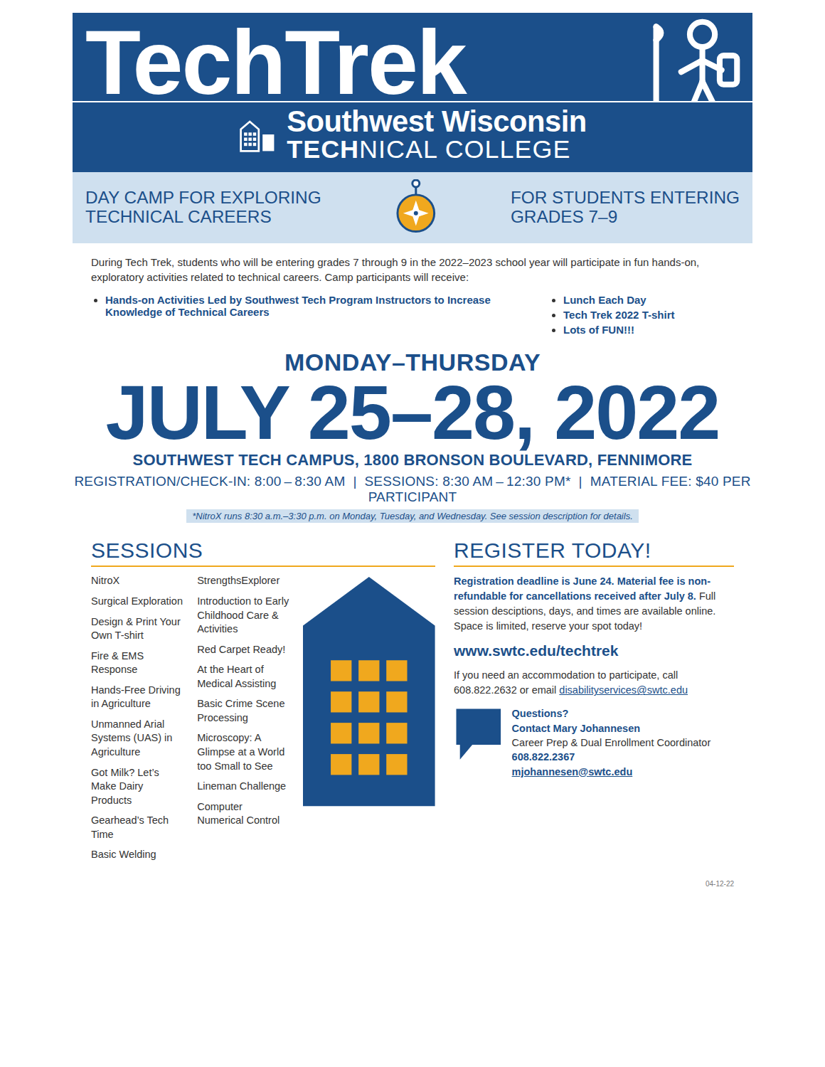TechTrek
Southwest Wisconsin
TECHNICAL COLLEGE
Day Camp for Exploring
Technical Careers
For Students Entering
Grades 7–9
During Tech Trek, students who will be entering grades 7 through 9 in the 2022–2023 school year will participate in fun hands-on, exploratory activities related to technical careers. Camp participants will receive:
Hands-on Activities Led by Southwest Tech Program Instructors to Increase Knowledge of Technical Careers
Lunch Each Day
Tech Trek 2022 T-shirt
Lots of FUN!!!
MONDAY–THURSDAY
JULY 25–28, 2022
SOUTHWEST TECH CAMPUS, 1800 BRONSON BOULEVARD, FENNIMORE
REGISTRATION/CHECK-IN: 8:00 – 8:30 AM | SESSIONS: 8:30 AM – 12:30 PM* | MATERIAL FEE: $40 PER PARTICIPANT
*NitroX runs 8:30 a.m.–3:30 p.m. on Monday, Tuesday, and Wednesday. See session description for details.
SESSIONS
NitroX
Surgical Exploration
Design & Print Your Own T-shirt
Fire & EMS Response
Hands-Free Driving in Agriculture
Unmanned Arial Systems (UAS) in Agriculture
Got Milk? Let’s Make Dairy Products
Gearhead’s Tech Time
Basic Welding
StrengthsExplorer
Introduction to Early Childhood Care & Activities
Red Carpet Ready!
At the Heart of Medical Assisting
Basic Crime Scene Processing
Microscopy: A Glimpse at a World too Small to See
Lineman Challenge
Computer Numerical Control
REGISTER TODAY!
Registration deadline is June 24. Material fee is non-refundable for cancellations received after July 8. Full session desciptions, days, and times are available online. Space is limited, reserve your spot today!
www.swtc.edu/techtrek
If you need an accommodation to participate, call 608.822.2632 or email disabilityservices@swtc.edu
Questions?
Contact Mary Johannesen
Career Prep & Dual Enrollment Coordinator
608.822.2367
mjohannesen@swtc.edu
04-12-22